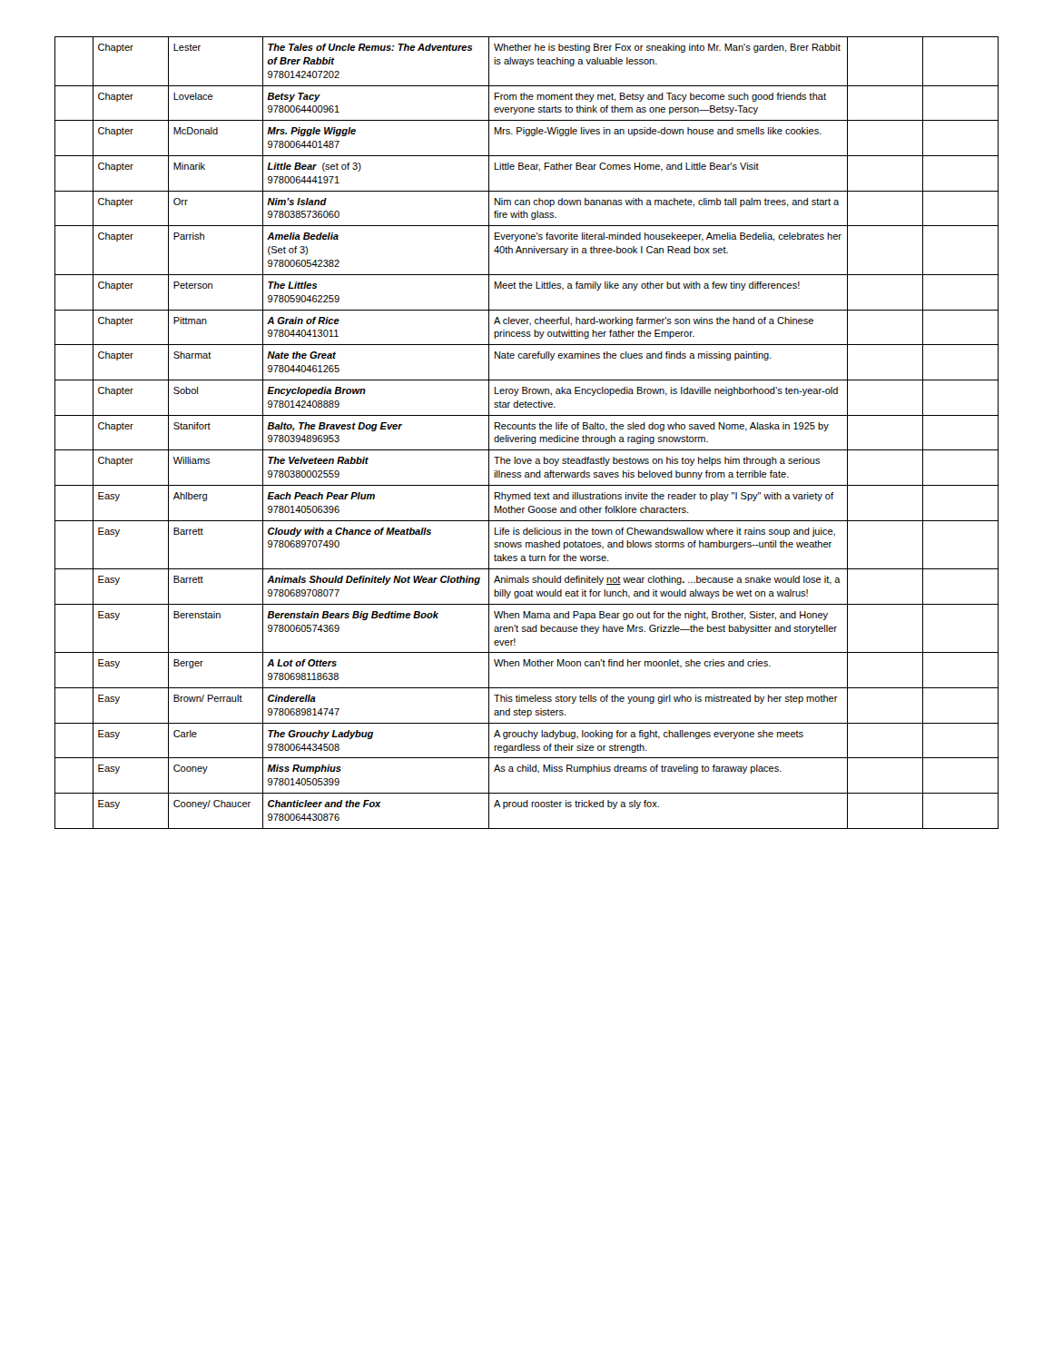| | Chapter | Lester | The Tales of Uncle Remus: The Adventures of Brer Rabbit 9780142407202 | Whether he is besting Brer Fox or sneaking into Mr. Man's garden, Brer Rabbit is always teaching a valuable lesson. | | |
| | Chapter | Lovelace | Betsy Tacy 9780064400961 | From the moment they met, Betsy and Tacy become such good friends that everyone starts to think of them as one person—Betsy-Tacy | | |
| | Chapter | McDonald | Mrs. Piggle Wiggle 9780064401487 | Mrs. Piggle-Wiggle lives in an upside-down house and smells like cookies. | | |
| | Chapter | Minarik | Little Bear (set of 3) 9780064441971 | Little Bear, Father Bear Comes Home, and Little Bear's Visit | | |
| | Chapter | Orr | Nim’s Island 9780385736060 | Nim can chop down bananas with a machete, climb tall palm trees, and start a fire with glass. | | |
| | Chapter | Parrish | Amelia Bedelia (Set of 3) 9780060542382 | Everyone's favorite literal-minded housekeeper, Amelia Bedelia, celebrates her 40th Anniversary in a three-book I Can Read box set. | | |
| | Chapter | Peterson | The Littles 9780590462259 | Meet the Littles, a family like any other but with a few tiny differences! | | |
| | Chapter | Pittman | A Grain of Rice 9780440413011 | A clever, cheerful, hard-working farmer's son wins the hand of a Chinese princess by outwitting her father the Emperor. | | |
| | Chapter | Sharmat | Nate the Great 9780440461265 | Nate carefully examines the clues and finds a missing painting. | | |
| | Chapter | Sobol | Encyclopedia Brown 9780142408889 | Leroy Brown, aka Encyclopedia Brown, is Idaville neighborhood’s ten-year-old star detective. | | |
| | Chapter | Stanifort | Balto, The Bravest Dog Ever 9780394896953 | Recounts the life of Balto, the sled dog who saved Nome, Alaska in 1925 by delivering medicine through a raging snowstorm. | | |
| | Chapter | Williams | The Velveteen Rabbit 9780380002559 | The love a boy steadfastly bestows on his toy helps him through a serious illness and afterwards saves his beloved bunny from a terrible fate. | | |
| | Easy | Ahlberg | Each Peach Pear Plum 9780140506396 | Rhymed text and illustrations invite the reader to play "I Spy" with a variety of Mother Goose and other folklore characters. | | |
| | Easy | Barrett | Cloudy with a Chance of Meatballs 9780689707490 | Life is delicious in the town of Chewandswallow where it rains soup and juice, snows mashed potatoes, and blows storms of hamburgers--until the weather takes a turn for the worse. | | |
| | Easy | Barrett | Animals Should Definitely Not Wear Clothing 9780689708077 | Animals should definitely not wear clothing . ...because a snake would lose it, a billy goat would eat it for lunch, and it would always be wet on a walrus! | | |
| | Easy | Berenstain | Berenstain Bears Big Bedtime Book 9780060574369 | When Mama and Papa Bear go out for the night, Brother, Sister, and Honey aren't sad because they have Mrs. Grizzle—the best babysitter and storyteller ever! | | |
| | Easy | Berger | A Lot of Otters 9780698118638 | When Mother Moon can't find her moonlet, she cries and cries. | | |
| | Easy | Brown/ Perrault | Cinderella 9780689814747 | This timeless story tells of the young girl who is mistreated by her step mother and step sisters. | | |
| | Easy | Carle | The Grouchy Ladybug 9780064434508 | A grouchy ladybug, looking for a fight, challenges everyone she meets regardless of their size or strength. | | |
| | Easy | Cooney | Miss Rumphius 9780140505399 | As a child, Miss Rumphius dreams of traveling to faraway places. | | |
| | Easy | Cooney/ Chaucer | Chanticleer and the Fox 9780064430876 | A proud rooster is tricked by a sly fox. | | |